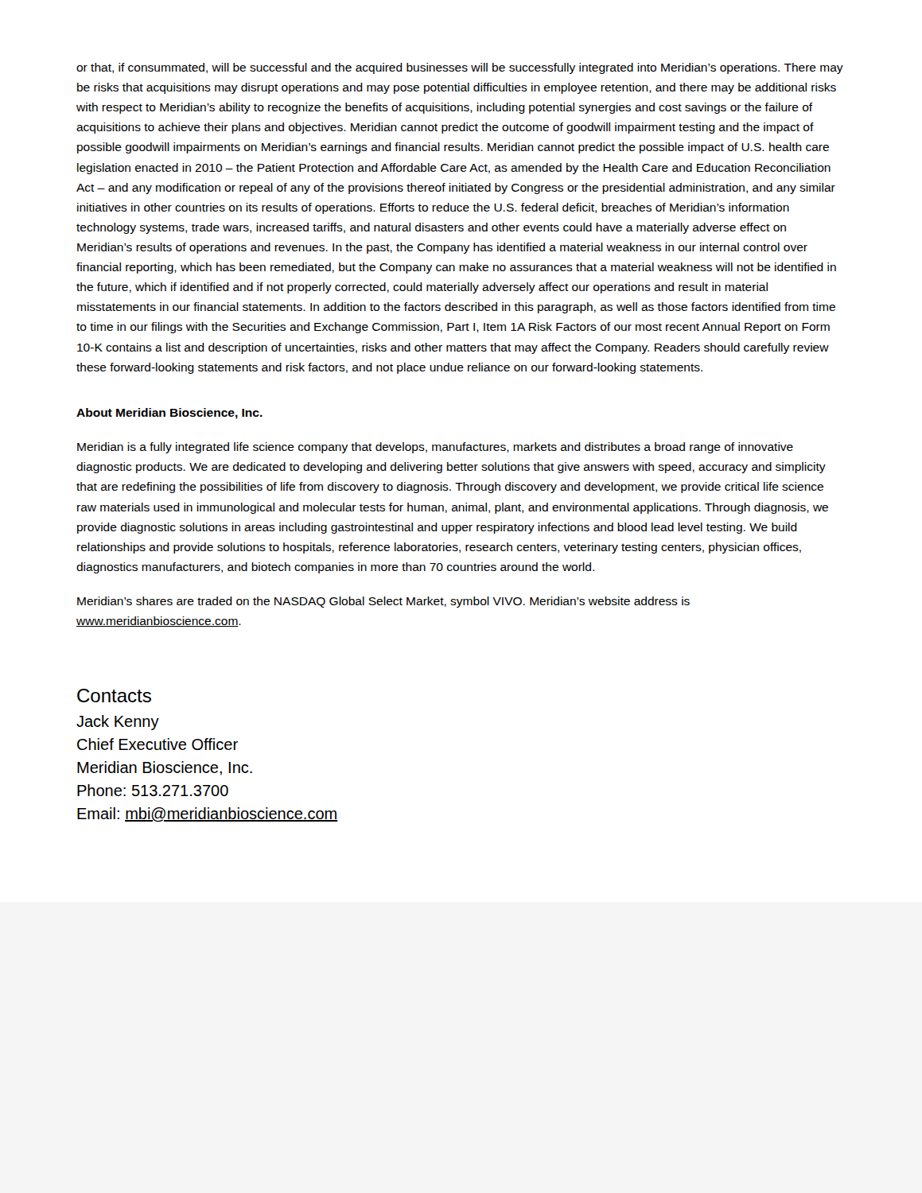or that, if consummated, will be successful and the acquired businesses will be successfully integrated into Meridian’s operations. There may be risks that acquisitions may disrupt operations and may pose potential difficulties in employee retention, and there may be additional risks with respect to Meridian’s ability to recognize the benefits of acquisitions, including potential synergies and cost savings or the failure of acquisitions to achieve their plans and objectives. Meridian cannot predict the outcome of goodwill impairment testing and the impact of possible goodwill impairments on Meridian’s earnings and financial results. Meridian cannot predict the possible impact of U.S. health care legislation enacted in 2010 – the Patient Protection and Affordable Care Act, as amended by the Health Care and Education Reconciliation Act – and any modification or repeal of any of the provisions thereof initiated by Congress or the presidential administration, and any similar initiatives in other countries on its results of operations. Efforts to reduce the U.S. federal deficit, breaches of Meridian’s information technology systems, trade wars, increased tariffs, and natural disasters and other events could have a materially adverse effect on Meridian’s results of operations and revenues. In the past, the Company has identified a material weakness in our internal control over financial reporting, which has been remediated, but the Company can make no assurances that a material weakness will not be identified in the future, which if identified and if not properly corrected, could materially adversely affect our operations and result in material misstatements in our financial statements. In addition to the factors described in this paragraph, as well as those factors identified from time to time in our filings with the Securities and Exchange Commission, Part I, Item 1A Risk Factors of our most recent Annual Report on Form 10-K contains a list and description of uncertainties, risks and other matters that may affect the Company. Readers should carefully review these forward-looking statements and risk factors, and not place undue reliance on our forward-looking statements.
About Meridian Bioscience, Inc.
Meridian is a fully integrated life science company that develops, manufactures, markets and distributes a broad range of innovative diagnostic products. We are dedicated to developing and delivering better solutions that give answers with speed, accuracy and simplicity that are redefining the possibilities of life from discovery to diagnosis. Through discovery and development, we provide critical life science raw materials used in immunological and molecular tests for human, animal, plant, and environmental applications. Through diagnosis, we provide diagnostic solutions in areas including gastrointestinal and upper respiratory infections and blood lead level testing. We build relationships and provide solutions to hospitals, reference laboratories, research centers, veterinary testing centers, physician offices, diagnostics manufacturers, and biotech companies in more than 70 countries around the world.
Meridian’s shares are traded on the NASDAQ Global Select Market, symbol VIVO. Meridian’s website address is www.meridianbioscience.com.
Contacts
Jack Kenny
Chief Executive Officer
Meridian Bioscience, Inc.
Phone: 513.271.3700
Email: mbi@meridianbioscience.com